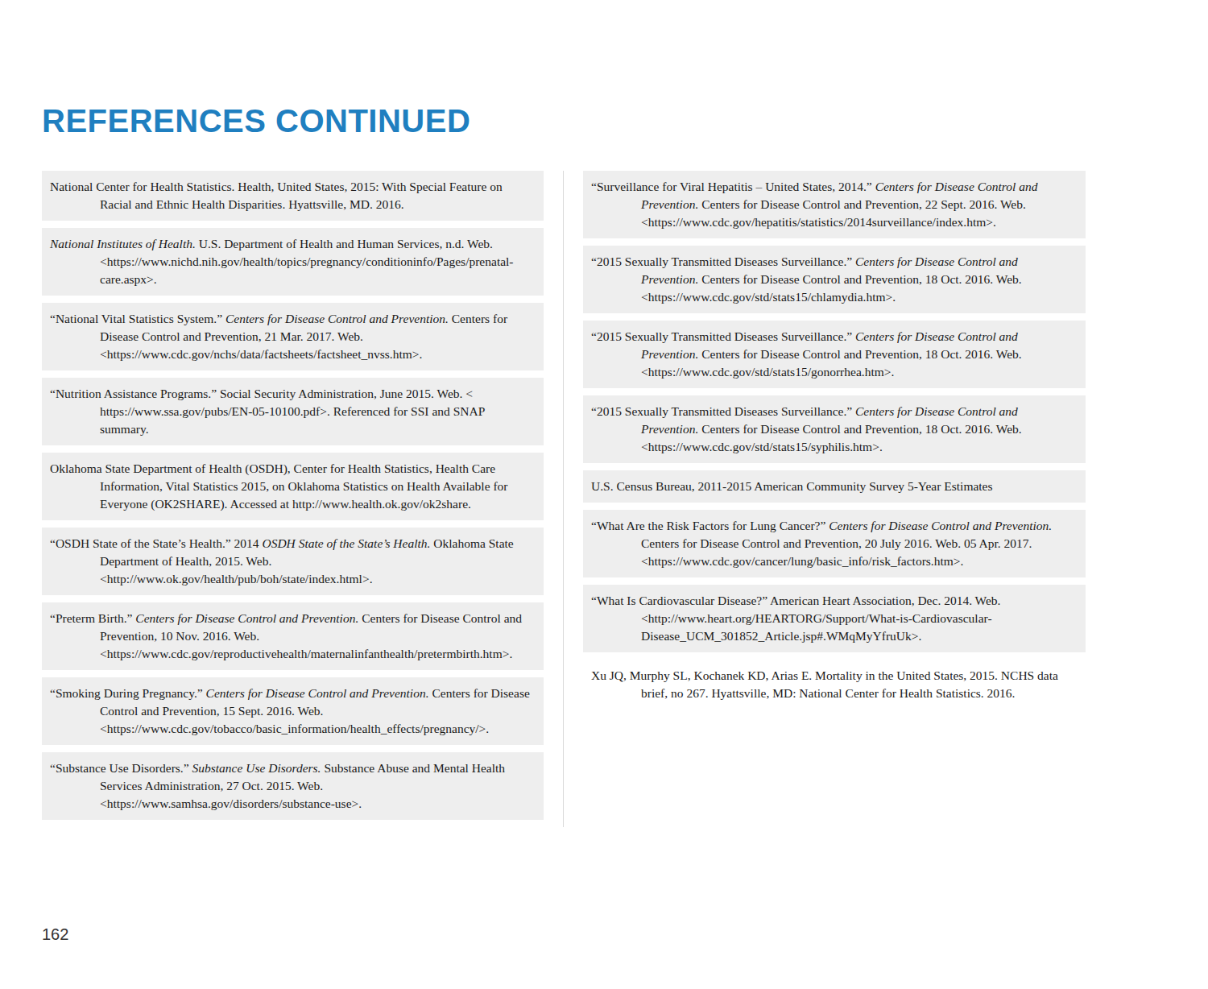References Continued
National Center for Health Statistics. Health, United States, 2015: With Special Feature on Racial and Ethnic Health Disparities. Hyattsville, MD. 2016.
National Institutes of Health. U.S. Department of Health and Human Services, n.d. Web. <https://www.nichd.nih.gov/health/topics/pregnancy/conditioninfo/Pages/prenatal-care.aspx>.
“National Vital Statistics System.” Centers for Disease Control and Prevention. Centers for Disease Control and Prevention, 21 Mar. 2017. Web. <https://www.cdc.gov/nchs/data/factsheets/factsheet_nvss.htm>.
“Nutrition Assistance Programs.” Social Security Administration, June 2015. Web. < https://www.ssa.gov/pubs/EN-05-10100.pdf>. Referenced for SSI and SNAP summary.
Oklahoma State Department of Health (OSDH), Center for Health Statistics, Health Care Information, Vital Statistics 2015, on Oklahoma Statistics on Health Available for Everyone (OK2SHARE). Accessed at http://www.health.ok.gov/ok2share.
“OSDH State of the State’s Health.” 2014 OSDH State of the State’s Health. Oklahoma State Department of Health, 2015. Web. <http://www.ok.gov/health/pub/boh/state/index.html>.
“Preterm Birth.” Centers for Disease Control and Prevention. Centers for Disease Control and Prevention, 10 Nov. 2016. Web. <https://www.cdc.gov/reproductivehealth/maternalinfanthealth/pretermbirth.htm>.
“Smoking During Pregnancy.” Centers for Disease Control and Prevention. Centers for Disease Control and Prevention, 15 Sept. 2016. Web. <https://www.cdc.gov/tobacco/basic_information/health_effects/pregnancy/>.
“Substance Use Disorders.” Substance Use Disorders. Substance Abuse and Mental Health Services Administration, 27 Oct. 2015. Web. <https://www.samhsa.gov/disorders/substance-use>.
“Surveillance for Viral Hepatitis – United States, 2014.” Centers for Disease Control and Prevention. Centers for Disease Control and Prevention, 22 Sept. 2016. Web. <https://www.cdc.gov/hepatitis/statistics/2014surveillance/index.htm>.
“2015 Sexually Transmitted Diseases Surveillance.” Centers for Disease Control and Prevention. Centers for Disease Control and Prevention, 18 Oct. 2016. Web. <https://www.cdc.gov/std/stats15/chlamydia.htm>.
“2015 Sexually Transmitted Diseases Surveillance.” Centers for Disease Control and Prevention. Centers for Disease Control and Prevention, 18 Oct. 2016. Web. <https://www.cdc.gov/std/stats15/gonorrhea.htm>.
“2015 Sexually Transmitted Diseases Surveillance.” Centers for Disease Control and Prevention. Centers for Disease Control and Prevention, 18 Oct. 2016. Web. <https://www.cdc.gov/std/stats15/syphilis.htm>.
U.S. Census Bureau, 2011-2015 American Community Survey 5-Year Estimates
“What Are the Risk Factors for Lung Cancer?” Centers for Disease Control and Prevention. Centers for Disease Control and Prevention, 20 July 2016. Web. 05 Apr. 2017. <https://www.cdc.gov/cancer/lung/basic_info/risk_factors.htm>.
“What Is Cardiovascular Disease?” American Heart Association, Dec. 2014. Web. <http://www.heart.org/HEARTORG/Support/What-is-Cardiovascular-Disease_UCM_301852_Article.jsp#.WMqMyYfruUk>.
Xu JQ, Murphy SL, Kochanek KD, Arias E. Mortality in the United States, 2015. NCHS data brief, no 267. Hyattsville, MD: National Center for Health Statistics. 2016.
162